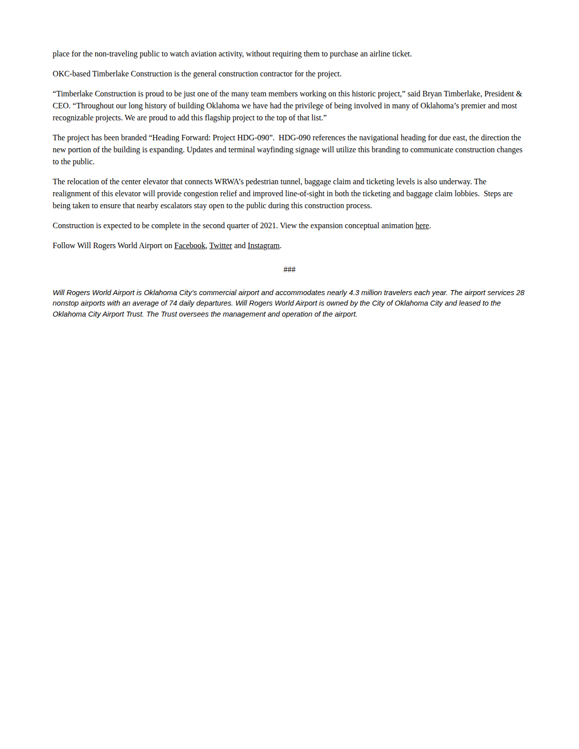place for the non-traveling public to watch aviation activity, without requiring them to purchase an airline ticket.
OKC-based Timberlake Construction is the general construction contractor for the project.
“Timberlake Construction is proud to be just one of the many team members working on this historic project,” said Bryan Timberlake, President & CEO. “Throughout our long history of building Oklahoma we have had the privilege of being involved in many of Oklahoma’s premier and most recognizable projects. We are proud to add this flagship project to the top of that list.”
The project has been branded “Heading Forward: Project HDG-090”. HDG-090 references the navigational heading for due east, the direction the new portion of the building is expanding. Updates and terminal wayfinding signage will utilize this branding to communicate construction changes to the public.
The relocation of the center elevator that connects WRWA’s pedestrian tunnel, baggage claim and ticketing levels is also underway. The realignment of this elevator will provide congestion relief and improved line-of-sight in both the ticketing and baggage claim lobbies. Steps are being taken to ensure that nearby escalators stay open to the public during this construction process.
Construction is expected to be complete in the second quarter of 2021. View the expansion conceptual animation here.
Follow Will Rogers World Airport on Facebook, Twitter and Instagram.
###
Will Rogers World Airport is Oklahoma City’s commercial airport and accommodates nearly 4.3 million travelers each year. The airport services 28 nonstop airports with an average of 74 daily departures. Will Rogers World Airport is owned by the City of Oklahoma City and leased to the Oklahoma City Airport Trust. The Trust oversees the management and operation of the airport.